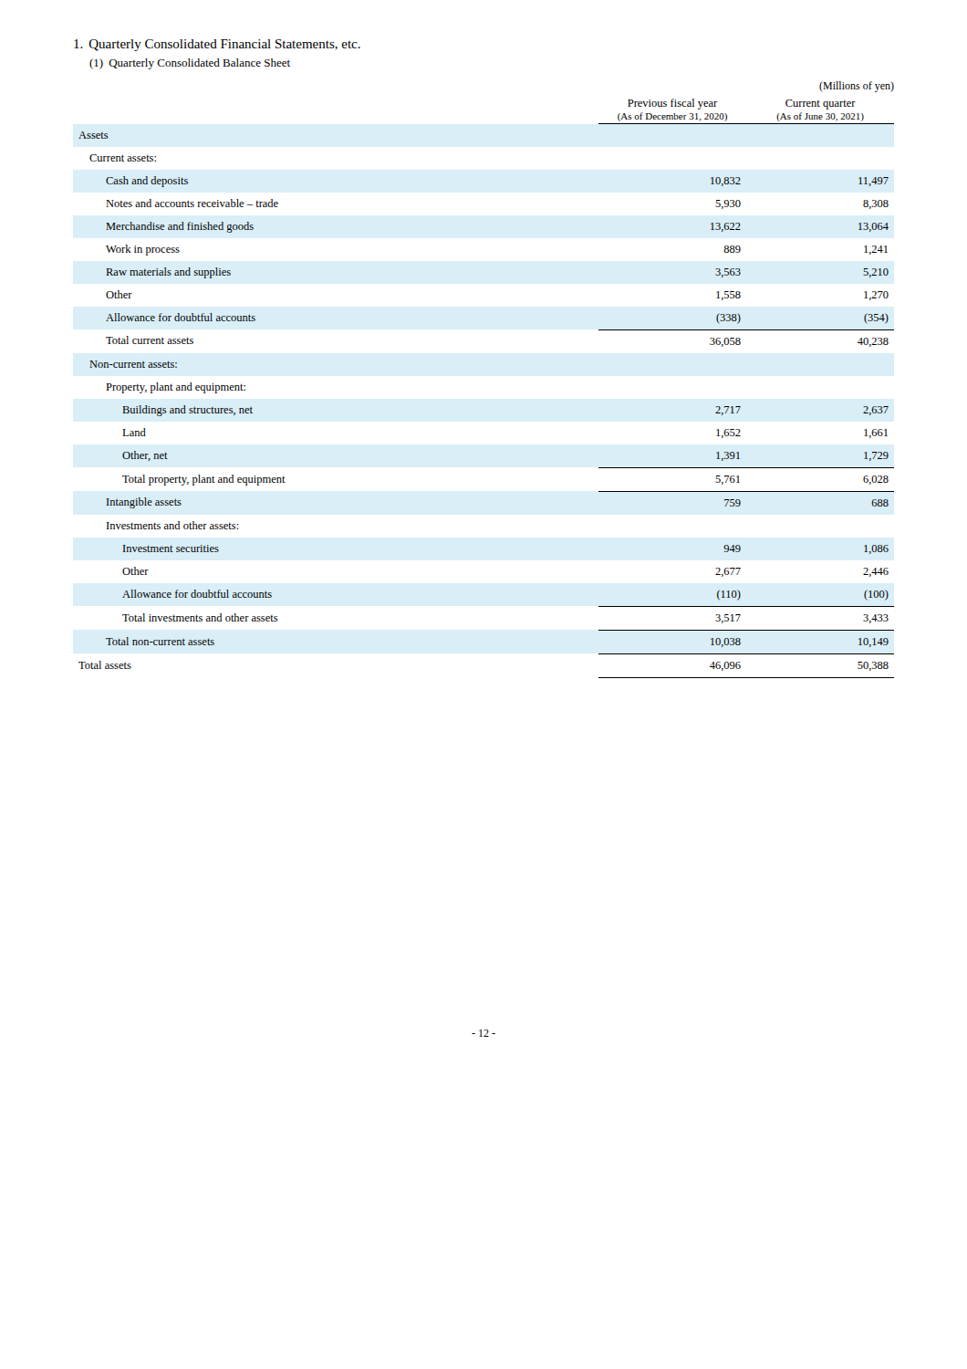1. Quarterly Consolidated Financial Statements, etc.
(1) Quarterly Consolidated Balance Sheet
(Millions of yen)
| | Previous fiscal year (As of December 31, 2020) | Current quarter (As of June 30, 2021) |
| --- | --- | --- |
| Assets | | |
| Current assets: | | |
| Cash and deposits | 10,832 | 11,497 |
| Notes and accounts receivable – trade | 5,930 | 8,308 |
| Merchandise and finished goods | 13,622 | 13,064 |
| Work in process | 889 | 1,241 |
| Raw materials and supplies | 3,563 | 5,210 |
| Other | 1,558 | 1,270 |
| Allowance for doubtful accounts | (338) | (354) |
| Total current assets | 36,058 | 40,238 |
| Non-current assets: | | |
| Property, plant and equipment: | | |
| Buildings and structures, net | 2,717 | 2,637 |
| Land | 1,652 | 1,661 |
| Other, net | 1,391 | 1,729 |
| Total property, plant and equipment | 5,761 | 6,028 |
| Intangible assets | 759 | 688 |
| Investments and other assets: | | |
| Investment securities | 949 | 1,086 |
| Other | 2,677 | 2,446 |
| Allowance for doubtful accounts | (110) | (100) |
| Total investments and other assets | 3,517 | 3,433 |
| Total non-current assets | 10,038 | 10,149 |
| Total assets | 46,096 | 50,388 |
- 12 -